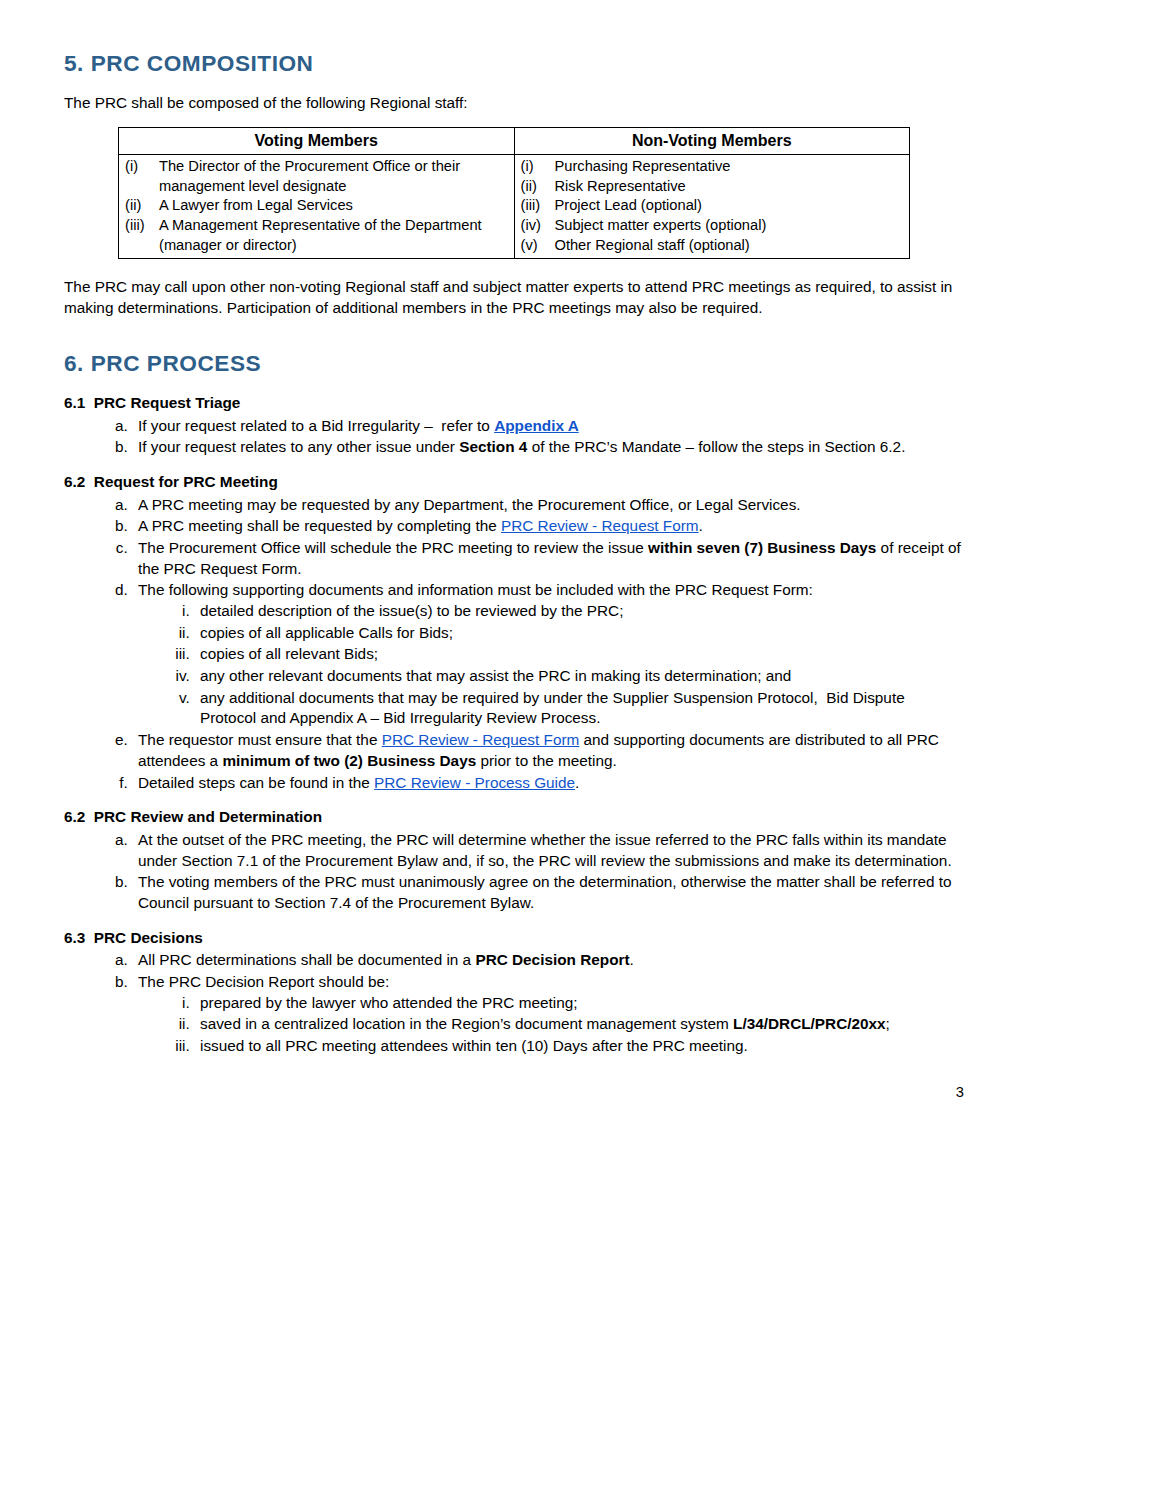5. PRC COMPOSITION
The PRC shall be composed of the following Regional staff:
| Voting Members | Non-Voting Members |
| --- | --- |
| (i) The Director of the Procurement Office or their management level designate (ii) A Lawyer from Legal Services (iii) A Management Representative of the Department (manager or director) | (i) Purchasing Representative (ii) Risk Representative (iii) Project Lead (optional) (iv) Subject matter experts (optional) (v) Other Regional staff (optional) |
The PRC may call upon other non-voting Regional staff and subject matter experts to attend PRC meetings as required, to assist in making determinations. Participation of additional members in the PRC meetings may also be required.
6. PRC PROCESS
6.1 PRC Request Triage
If your request related to a Bid Irregularity – refer to Appendix A
If your request relates to any other issue under Section 4 of the PRC’s Mandate – follow the steps in Section 6.2.
6.2 Request for PRC Meeting
A PRC meeting may be requested by any Department, the Procurement Office, or Legal Services.
A PRC meeting shall be requested by completing the PRC Review - Request Form.
The Procurement Office will schedule the PRC meeting to review the issue within seven (7) Business Days of receipt of the PRC Request Form.
The following supporting documents and information must be included with the PRC Request Form:
detailed description of the issue(s) to be reviewed by the PRC;
copies of all applicable Calls for Bids;
copies of all relevant Bids;
any other relevant documents that may assist the PRC in making its determination; and
any additional documents that may be required by under the Supplier Suspension Protocol, Bid Dispute Protocol and Appendix A – Bid Irregularity Review Process.
The requestor must ensure that the PRC Review - Request Form and supporting documents are distributed to all PRC attendees a minimum of two (2) Business Days prior to the meeting.
Detailed steps can be found in the PRC Review - Process Guide.
6.2 PRC Review and Determination
At the outset of the PRC meeting, the PRC will determine whether the issue referred to the PRC falls within its mandate under Section 7.1 of the Procurement Bylaw and, if so, the PRC will review the submissions and make its determination.
The voting members of the PRC must unanimously agree on the determination, otherwise the matter shall be referred to Council pursuant to Section 7.4 of the Procurement Bylaw.
6.3 PRC Decisions
All PRC determinations shall be documented in a PRC Decision Report.
The PRC Decision Report should be:
prepared by the lawyer who attended the PRC meeting;
saved in a centralized location in the Region’s document management system L/34/DRCL/PRC/20xx;
issued to all PRC meeting attendees within ten (10) Days after the PRC meeting.
3